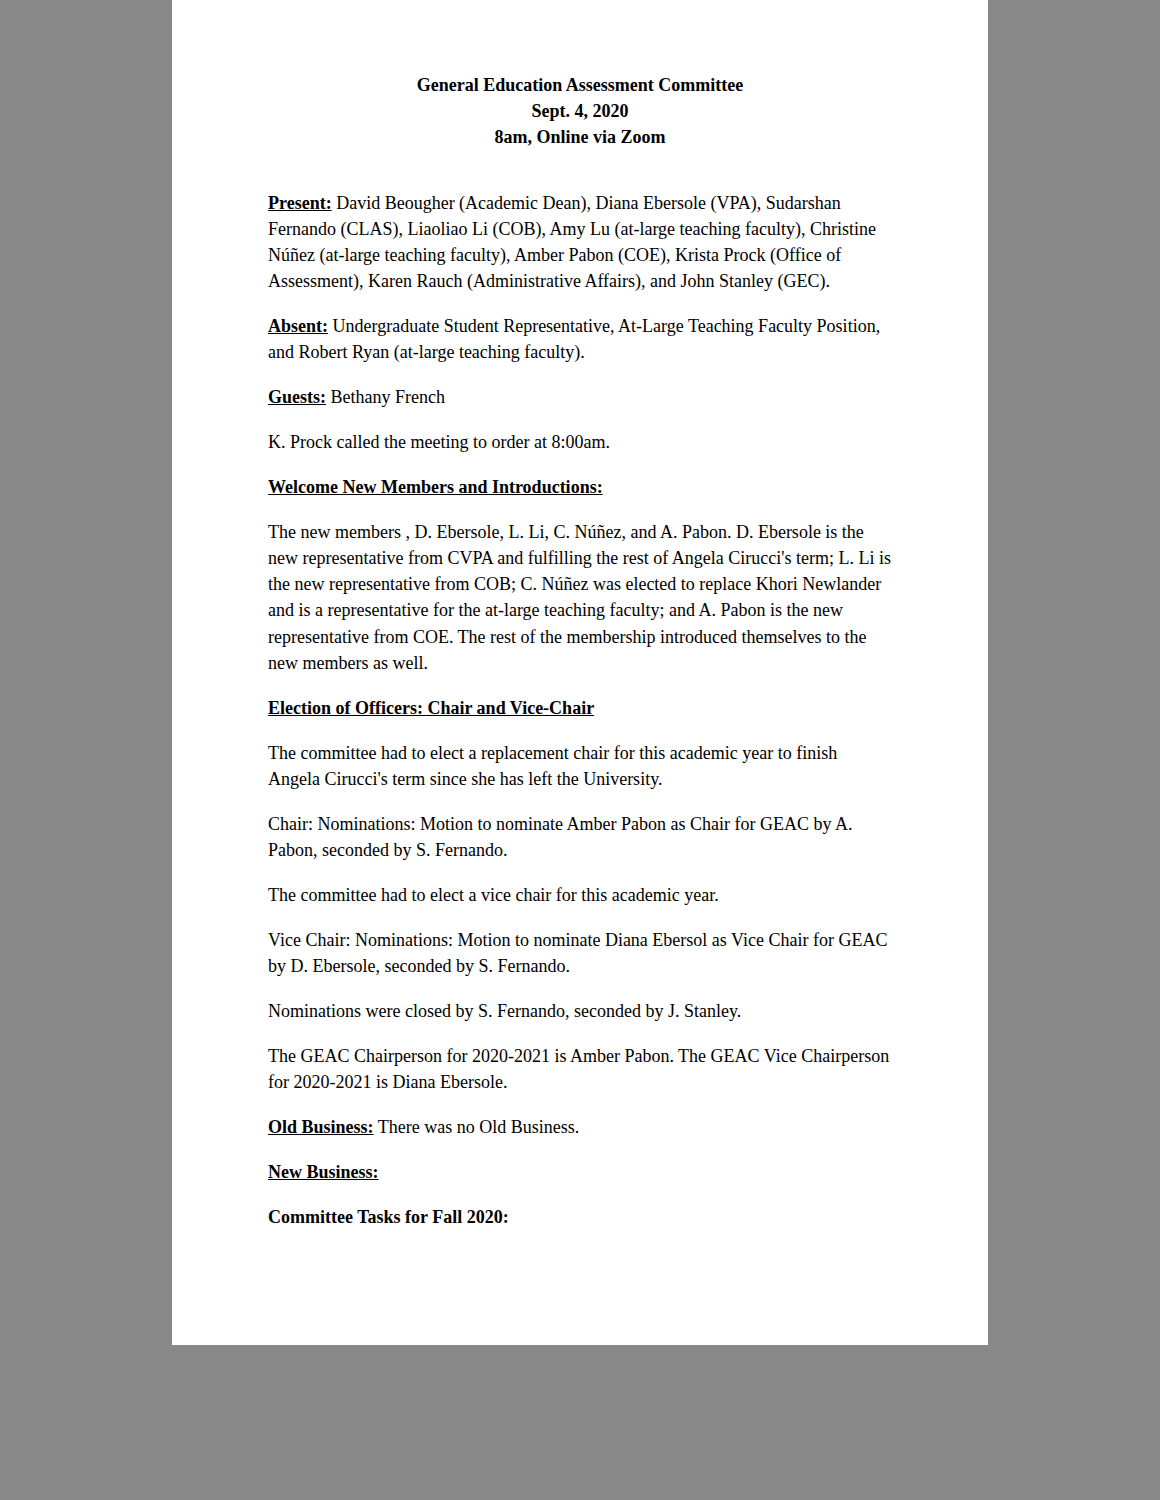General Education Assessment Committee Sept. 4, 2020 8am, Online via Zoom
Present: David Beougher (Academic Dean), Diana Ebersole (VPA), Sudarshan Fernando (CLAS), Liaoliao Li (COB), Amy Lu (at-large teaching faculty), Christine Núñez (at-large teaching faculty), Amber Pabon (COE), Krista Prock (Office of Assessment), Karen Rauch (Administrative Affairs), and John Stanley (GEC).
Absent: Undergraduate Student Representative, At-Large Teaching Faculty Position, and Robert Ryan (at-large teaching faculty).
Guests: Bethany French
K. Prock called the meeting to order at 8:00am.
Welcome New Members and Introductions:
The new members , D. Ebersole, L. Li, C. Núñez, and A. Pabon. D. Ebersole is the new representative from CVPA and fulfilling the rest of Angela Cirucci's term; L. Li is the new representative from COB; C. Núñez was elected to replace Khori Newlander and is a representative for the at-large teaching faculty; and A. Pabon is the new representative from COE. The rest of the membership introduced themselves to the new members as well.
Election of Officers: Chair and Vice-Chair
The committee had to elect a replacement chair for this academic year to finish Angela Cirucci's term since she has left the University.
Chair: Nominations: Motion to nominate Amber Pabon as Chair for GEAC by A. Pabon, seconded by S. Fernando.
The committee had to elect a vice chair for this academic year.
Vice Chair: Nominations: Motion to nominate Diana Ebersol as Vice Chair for GEAC by D. Ebersole, seconded by S. Fernando.
Nominations were closed by S. Fernando, seconded by J. Stanley.
The GEAC Chairperson for 2020-2021 is Amber Pabon. The GEAC Vice Chairperson for 2020-2021 is Diana Ebersole.
Old Business: There was no Old Business.
New Business:
Committee Tasks for Fall 2020: